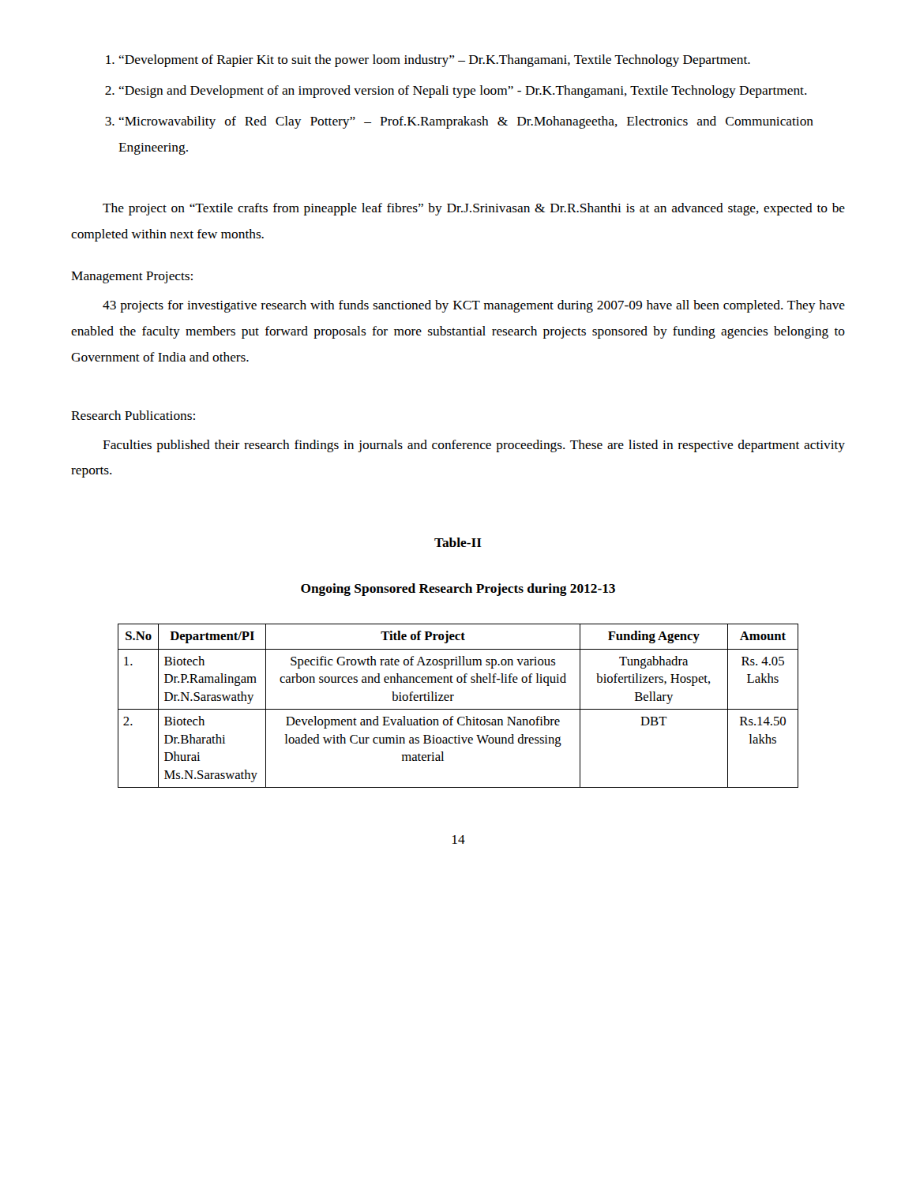“Development of Rapier Kit to suit the power loom industry” – Dr.K.Thangamani, Textile Technology Department.
“Design and Development of an improved version of Nepali type loom” - Dr.K.Thangamani, Textile Technology Department.
“Microwavability of Red Clay Pottery” – Prof.K.Ramprakash & Dr.Mohanageetha, Electronics and Communication Engineering.
The project on “Textile crafts from pineapple leaf fibres” by Dr.J.Srinivasan & Dr.R.Shanthi is at an advanced stage, expected to be completed within next few months.
Management Projects:
43 projects for investigative research with funds sanctioned by KCT management during 2007-09 have all been completed. They have enabled the faculty members put forward proposals for more substantial research projects sponsored by funding agencies belonging to Government of India and others.
Research Publications:
Faculties published their research findings in journals and conference proceedings. These are listed in respective department activity reports.
Table-II
Ongoing Sponsored Research Projects during 2012-13
| S.No | Department/PI | Title of Project | Funding Agency | Amount |
| --- | --- | --- | --- | --- |
| 1. | Biotech Dr.P.Ramalingam Dr.N.Saraswathy | Specific Growth rate of Azosprillum sp.on various carbon sources and enhancement of shelf-life of liquid biofertilizer | Tungabhadra biofertilizers, Hospet, Bellary | Rs. 4.05 Lakhs |
| 2. | Biotech Dr.Bharathi Dhurai Ms.N.Saraswathy | Development and Evaluation of Chitosan Nanofibre loaded with Cur cumin as Bioactive Wound dressing material | DBT | Rs.14.50 lakhs |
14